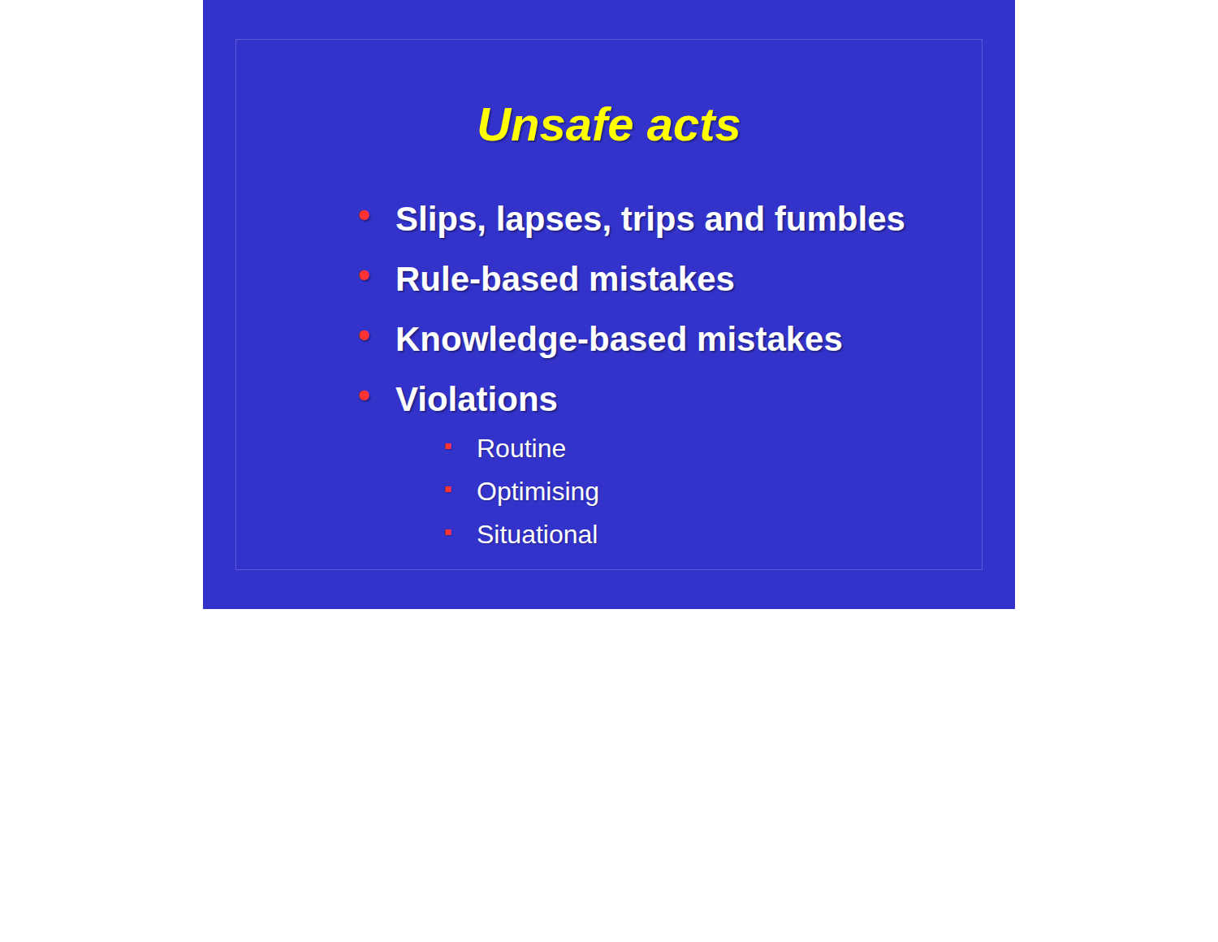Unsafe acts
Slips, lapses, trips and fumbles
Rule-based mistakes
Knowledge-based mistakes
Violations
Routine
Optimising
Situational